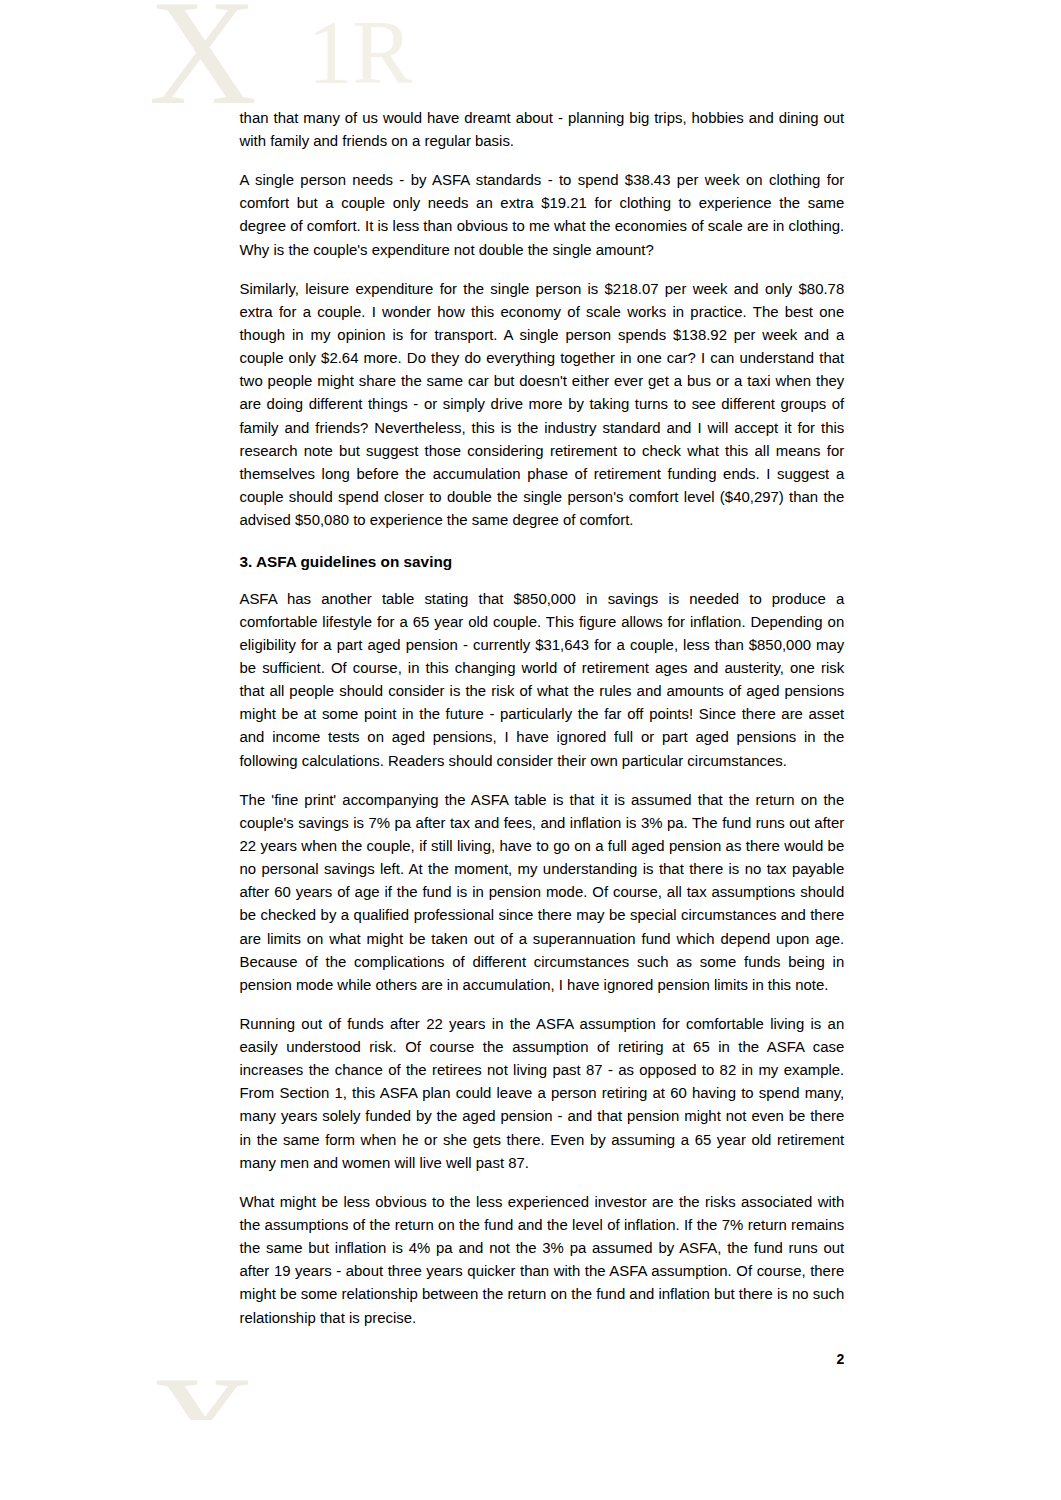X
1R
X
than that many of us would have dreamt about - planning big trips, hobbies and dining out with family and friends on a regular basis.
A single person needs - by ASFA standards - to spend $38.43 per week on clothing for comfort but a couple only needs an extra $19.21 for clothing to experience the same degree of comfort. It is less than obvious to me what the economies of scale are in clothing. Why is the couple's expenditure not double the single amount?
Similarly, leisure expenditure for the single person is $218.07 per week and only $80.78 extra for a couple. I wonder how this economy of scale works in practice. The best one though in my opinion is for transport. A single person spends $138.92 per week and a couple only $2.64 more. Do they do everything together in one car? I can understand that two people might share the same car but doesn't either ever get a bus or a taxi when they are doing different things - or simply drive more by taking turns to see different groups of family and friends? Nevertheless, this is the industry standard and I will accept it for this research note but suggest those considering retirement to check what this all means for themselves long before the accumulation phase of retirement funding ends. I suggest a couple should spend closer to double the single person's comfort level ($40,297) than the advised $50,080 to experience the same degree of comfort.
3. ASFA guidelines on saving
ASFA has another table stating that $850,000 in savings is needed to produce a comfortable lifestyle for a 65 year old couple. This figure allows for inflation. Depending on eligibility for a part aged pension - currently $31,643 for a couple, less than $850,000 may be sufficient. Of course, in this changing world of retirement ages and austerity, one risk that all people should consider is the risk of what the rules and amounts of aged pensions might be at some point in the future - particularly the far off points! Since there are asset and income tests on aged pensions, I have ignored full or part aged pensions in the following calculations. Readers should consider their own particular circumstances.
The 'fine print' accompanying the ASFA table is that it is assumed that the return on the couple's savings is 7% pa after tax and fees, and inflation is 3% pa. The fund runs out after 22 years when the couple, if still living, have to go on a full aged pension as there would be no personal savings left. At the moment, my understanding is that there is no tax payable after 60 years of age if the fund is in pension mode. Of course, all tax assumptions should be checked by a qualified professional since there may be special circumstances and there are limits on what might be taken out of a superannuation fund which depend upon age. Because of the complications of different circumstances such as some funds being in pension mode while others are in accumulation, I have ignored pension limits in this note.
Running out of funds after 22 years in the ASFA assumption for comfortable living is an easily understood risk. Of course the assumption of retiring at 65 in the ASFA case increases the chance of the retirees not living past 87 - as opposed to 82 in my example. From Section 1, this ASFA plan could leave a person retiring at 60 having to spend many, many years solely funded by the aged pension - and that pension might not even be there in the same form when he or she gets there. Even by assuming a 65 year old retirement many men and women will live well past 87.
What might be less obvious to the less experienced investor are the risks associated with the assumptions of the return on the fund and the level of inflation. If the 7% return remains the same but inflation is 4% pa and not the 3% pa assumed by ASFA, the fund runs out after 19 years - about three years quicker than with the ASFA assumption. Of course, there might be some relationship between the return on the fund and inflation but there is no such relationship that is precise.
2